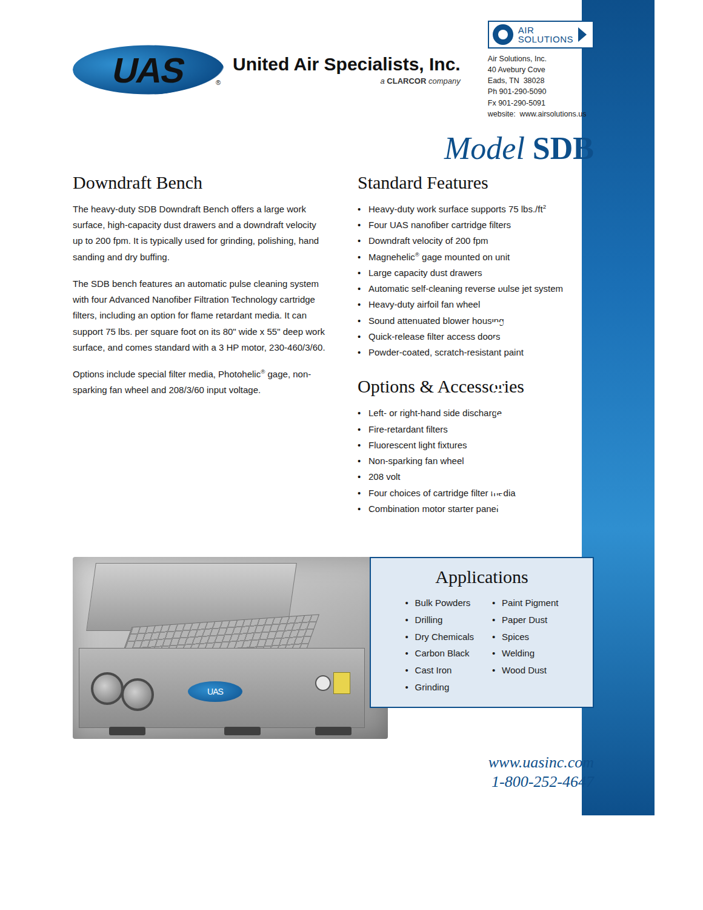Downdraft Bench Dust Collector
UAS
®
United Air Specialists, Inc.
a CLARCOR company
AIR
SOLUTIONS
Air Solutions, Inc.
40 Avebury Cove
Eads, TN 38028
Ph 901-290-5090
Fx 901-290-5091
website: www.airsolutions.us
Model SDB
Downdraft Bench
The heavy-duty SDB Downdraft Bench offers a large work surface, high-capacity dust drawers and a downdraft velocity up to 200 fpm. It is typically used for grinding, polishing, hand sanding and dry buffing.
The SDB bench features an automatic pulse cleaning system with four Advanced Nanofiber Filtration Technology cartridge filters, including an option for flame retardant media. It can support 75 lbs. per square foot on its 80" wide x 55" deep work surface, and comes standard with a 3 HP motor, 230-460/3/60.
Options include special filter media, Photohelic® gage, non-sparking fan wheel and 208/3/60 input voltage.
Standard Features
Heavy-duty work surface supports 75 lbs./ft2
Four UAS nanofiber cartridge filters
Downdraft velocity of 200 fpm
Magnehelic® gage mounted on unit
Large capacity dust drawers
Automatic self-cleaning reverse pulse jet system
Heavy-duty airfoil fan wheel
Sound attenuated blower housing
Quick-release filter access doors
Powder-coated, scratch-resistant paint
Options & Accessories
Left- or right-hand side discharge
Fire-retardant filters
Fluorescent light fixtures
Non-sparking fan wheel
208 volt
Four choices of cartridge filter media
Combination motor starter panel
UAS
Applications
Bulk Powders
Drilling
Dry Chemicals
Carbon Black
Cast Iron
Grinding
Paint Pigment
Paper Dust
Spices
Welding
Wood Dust
www.uasinc.com
1-800-252-4647